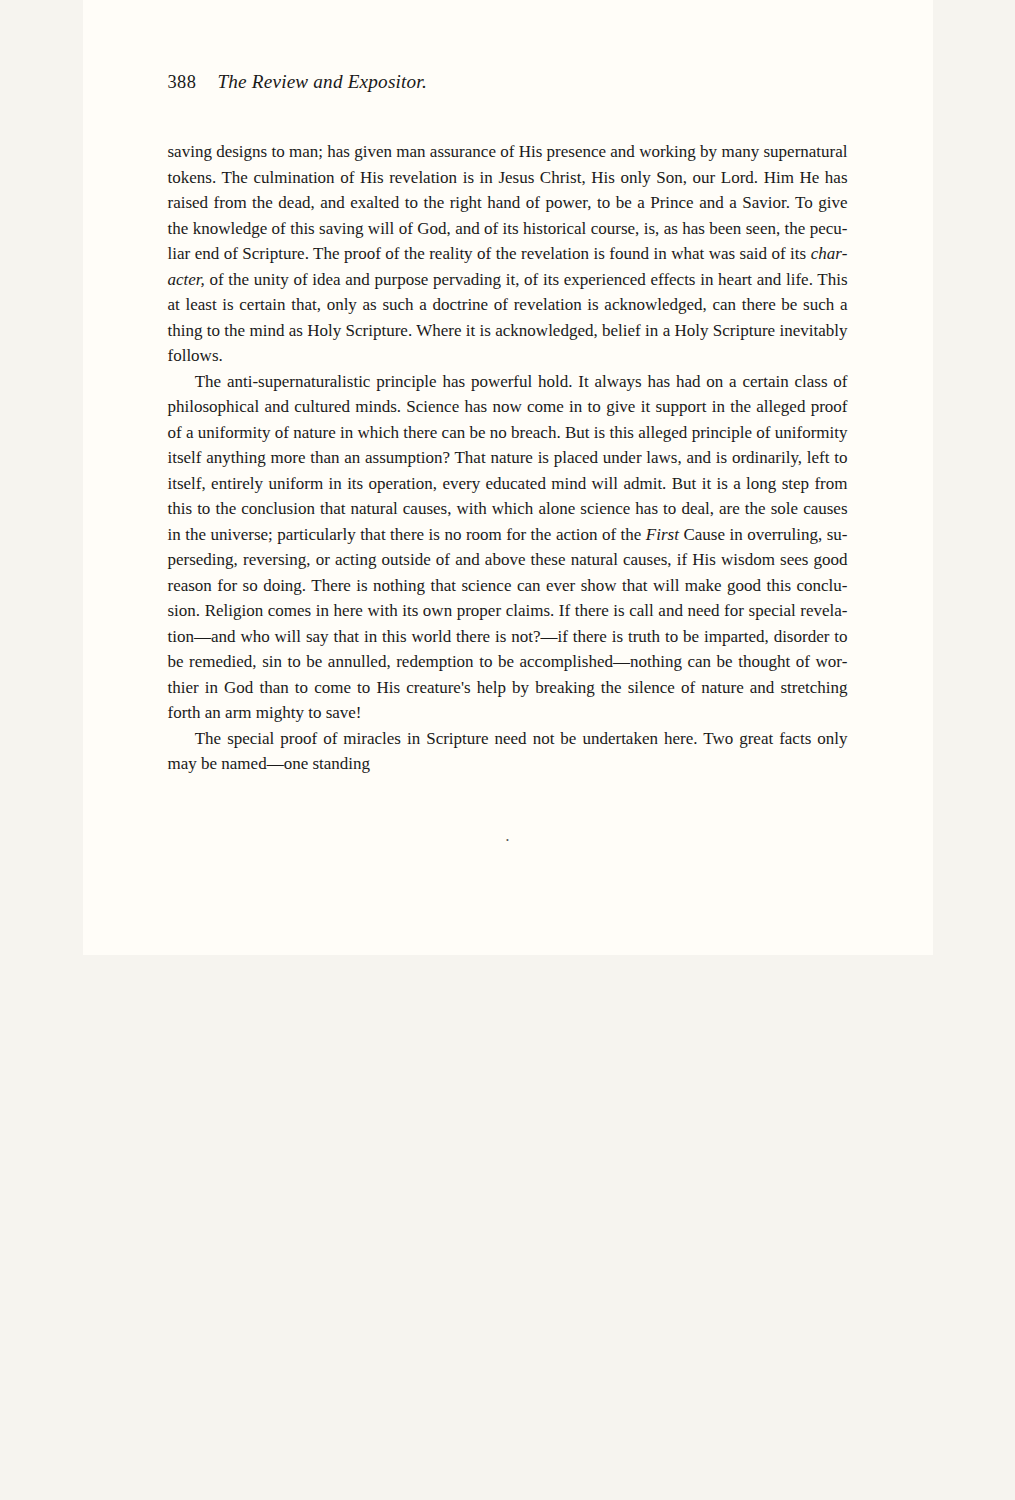388 The Review and Expositor.
saving designs to man; has given man assurance of His presence and working by many supernatural tokens. The culmination of His revelation is in Jesus Christ, His only Son, our Lord. Him He has raised from the dead, and exalted to the right hand of power, to be a Prince and a Savior. To give the knowledge of this saving will of God, and of its historical course, is, as has been seen, the peculiar end of Scripture. The proof of the reality of the revelation is found in what was said of its character, of the unity of idea and purpose pervading it, of its experienced effects in heart and life. This at least is certain that, only as such a doctrine of revelation is acknowledged, can there be such a thing to the mind as Holy Scripture. Where it is acknowledged, belief in a Holy Scripture inevitably follows.
The anti-supernaturalistic principle has powerful hold. It always has had on a certain class of philosophical and cultured minds. Science has now come in to give it support in the alleged proof of a uniformity of nature in which there can be no breach. But is this alleged principle of uniformity itself anything more than an assumption? That nature is placed under laws, and is ordinarily, left to itself, entirely uniform in its operation, every educated mind will admit. But it is a long step from this to the conclusion that natural causes, with which alone science has to deal, are the sole causes in the universe; particularly that there is no room for the action of the First Cause in overruling, superseding, reversing, or acting outside of and above these natural causes, if His wisdom sees good reason for so doing. There is nothing that science can ever show that will make good this conclusion. Religion comes in here with its own proper claims. If there is call and need for special revelation—and who will say that in this world there is not?—if there is truth to be imparted, disorder to be remedied, sin to be annulled, redemption to be accomplished—nothing can be thought of worthier in God than to come to His creature's help by breaking the silence of nature and stretching forth an arm mighty to save!
The special proof of miracles in Scripture need not be undertaken here. Two great facts only may be named—one standing